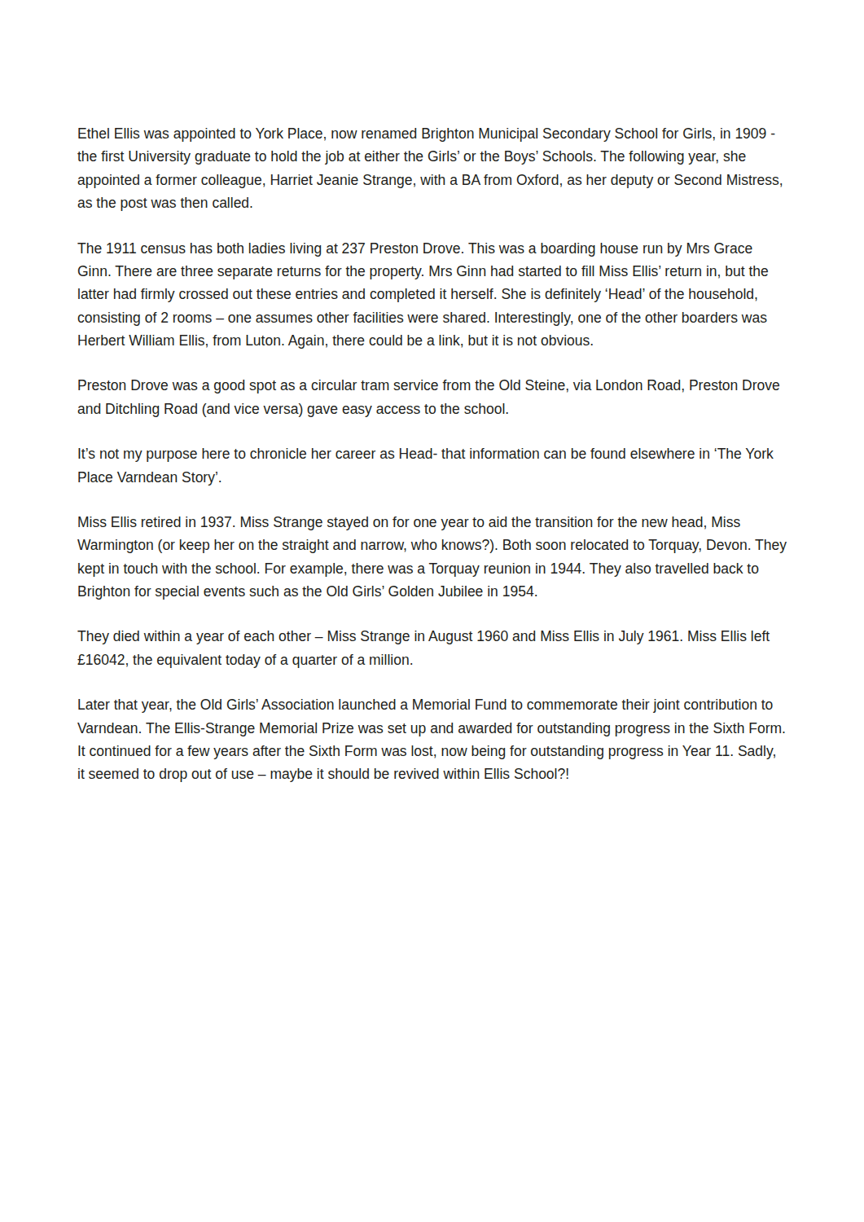Ethel Ellis was appointed to York Place, now renamed Brighton Municipal Secondary School for Girls, in 1909 - the first University graduate to hold the job at either the Girls’ or the Boys’ Schools. The following year, she appointed a former colleague, Harriet Jeanie Strange, with a BA from Oxford, as her deputy or Second Mistress, as the post was then called.
The 1911 census has both ladies living at 237 Preston Drove. This was a boarding house run by Mrs Grace Ginn. There are three separate returns for the property. Mrs Ginn had started to fill Miss Ellis’ return in, but the latter had firmly crossed out these entries and completed it herself. She is definitely ‘Head’ of the household, consisting of 2 rooms – one assumes other facilities were shared. Interestingly, one of the other boarders was Herbert William Ellis, from Luton. Again, there could be a link, but it is not obvious.
Preston Drove was a good spot as a circular tram service from the Old Steine, via London Road, Preston Drove and Ditchling Road (and vice versa) gave easy access to the school.
It’s not my purpose here to chronicle her career as Head- that information can be found elsewhere in ‘The York Place Varndean Story’.
Miss Ellis retired in 1937. Miss Strange stayed on for one year to aid the transition for the new head, Miss Warmington (or keep her on the straight and narrow, who knows?). Both soon relocated to Torquay, Devon. They kept in touch with the school. For example, there was a Torquay reunion in 1944. They also travelled back to Brighton for special events such as the Old Girls’ Golden Jubilee in 1954.
They died within a year of each other – Miss Strange in August 1960 and Miss Ellis in July 1961. Miss Ellis left £16042, the equivalent today of a quarter of a million.
Later that year, the Old Girls’ Association launched a Memorial Fund to commemorate their joint contribution to Varndean. The Ellis-Strange Memorial Prize was set up and awarded for outstanding progress in the Sixth Form. It continued for a few years after the Sixth Form was lost, now being for outstanding progress in Year 11. Sadly, it seemed to drop out of use – maybe it should be revived within Ellis School?!